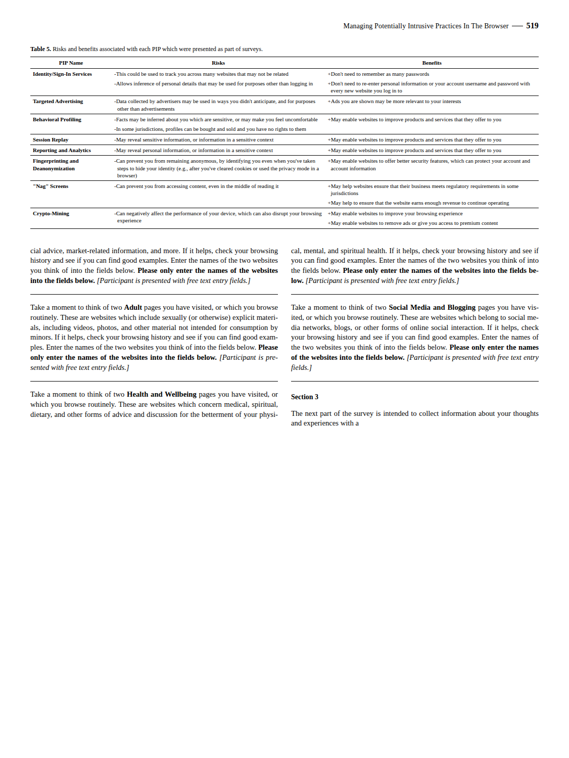Managing Potentially Intrusive Practices In The Browser 519
Table 5. Risks and benefits associated with each PIP which were presented as part of surveys.
| PIP Name | Risks | Benefits |
| --- | --- | --- |
| Identity/Sign-In Services | -This could be used to track you across many websites that may not be related -Allows inference of personal details that may be used for purposes other than logging in | +Don't need to remember as many passwords +Don't need to re-enter personal information or your account username and password with every new website you log in to |
| Targeted Advertising | -Data collected by advertisers may be used in ways you didn't anticipate, and for purposes other than advertisements | +Ads you are shown may be more relevant to your interests |
| Behavioral Profiling | -Facts may be inferred about you which are sensitive, or may make you feel uncomfortable -In some jurisdictions, profiles can be bought and sold and you have no rights to them | +May enable websites to improve products and services that they offer to you |
| Session Replay | -May reveal sensitive information, or information in a sensitive context | +May enable websites to improve products and services that they offer to you |
| Reporting and Analytics | -May reveal personal information, or information in a sensitive context | +May enable websites to improve products and services that they offer to you |
| Fingerprinting and Deanonymization | -Can prevent you from remaining anonymous, by identifying you even when you've taken steps to hide your identity (e.g., after you've cleared cookies or used the privacy mode in a browser) | +May enable websites to offer better security features, which can protect your account and account information |
| "Nag" Screens | -Can prevent you from accessing content, even in the middle of reading it | +May help websites ensure that their business meets regulatory requirements in some jurisdictions +May help to ensure that the website earns enough revenue to continue operating |
| Crypto-Mining | -Can negatively affect the performance of your device, which can also disrupt your browsing experience | +May enable websites to improve your browsing experience +May enable websites to remove ads or give you access to premium content |
cial advice, market-related information, and more. If it helps, check your browsing history and see if you can find good examples. Enter the names of the two websites you think of into the fields below. Please only enter the names of the websites into the fields below. [Participant is presented with free text entry fields.]
Take a moment to think of two Adult pages you have visited, or which you browse routinely. These are websites which include sexually (or otherwise) explicit materials, including videos, photos, and other material not intended for consumption by minors. If it helps, check your browsing history and see if you can find good examples. Enter the names of the two websites you think of into the fields below. Please only enter the names of the websites into the fields below. [Participant is presented with free text entry fields.]
Take a moment to think of two Health and Wellbeing pages you have visited, or which you browse routinely. These are websites which concern medical, spiritual, dietary, and other forms of advice and discussion for the betterment of your physical, mental, and spiritual health. If it helps, check your browsing history and see if you can find good examples. Enter the names of the two websites you think of into the fields below. Please only enter the names of the websites into the fields below. [Participant is presented with free text entry fields.]
Take a moment to think of two Social Media and Blogging pages you have visited, or which you browse routinely. These are websites which belong to social media networks, blogs, or other forms of online social interaction. If it helps, check your browsing history and see if you can find good examples. Enter the names of the two websites you think of into the fields below. Please only enter the names of the websites into the fields below. [Participant is presented with free text entry fields.]
Section 3
The next part of the survey is intended to collect information about your thoughts and experiences with a